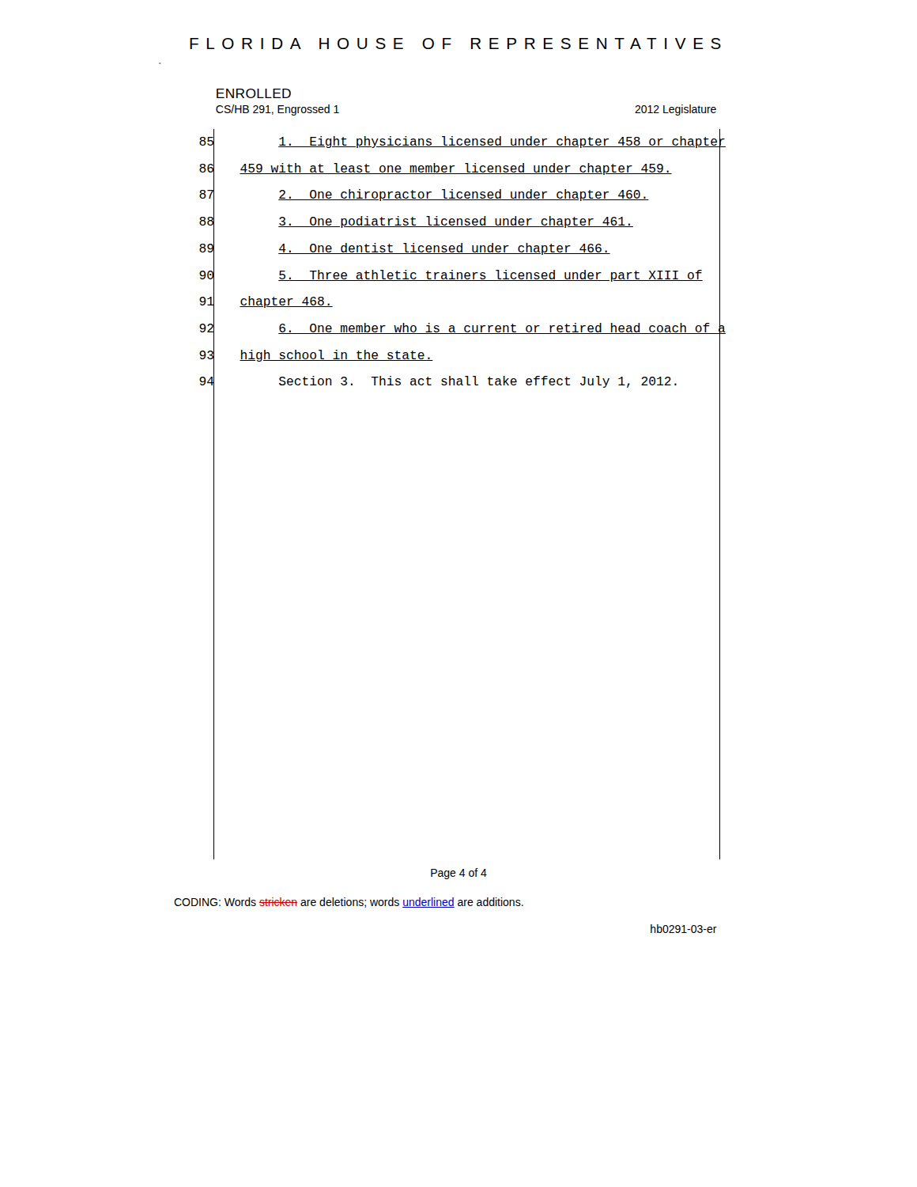•
FLORIDA HOUSE OF REPRESENTATIVES
ENROLLED
CS/HB 291, Engrossed 1 2012 Legislature
| 85 | 1. Eight physicians licensed under chapter 458 or chapter |
| 86 | 459 with at least one member licensed under chapter 459. |
| 87 | 2. One chiropractor licensed under chapter 460. |
| 88 | 3. One podiatrist licensed under chapter 461. |
| 89 | 4. One dentist licensed under chapter 466. |
| 90 | 5. Three athletic trainers licensed under part XIII of |
| 91 | chapter 468. |
| 92 | 6. One member who is a current or retired head coach of a |
| 93 | high school in the state. |
| 94 | Section 3. This act shall take effect July 1, 2012. |
Page 4 of 4
CODING: Words stricken are deletions; words underlined are additions.
hb0291-03-er